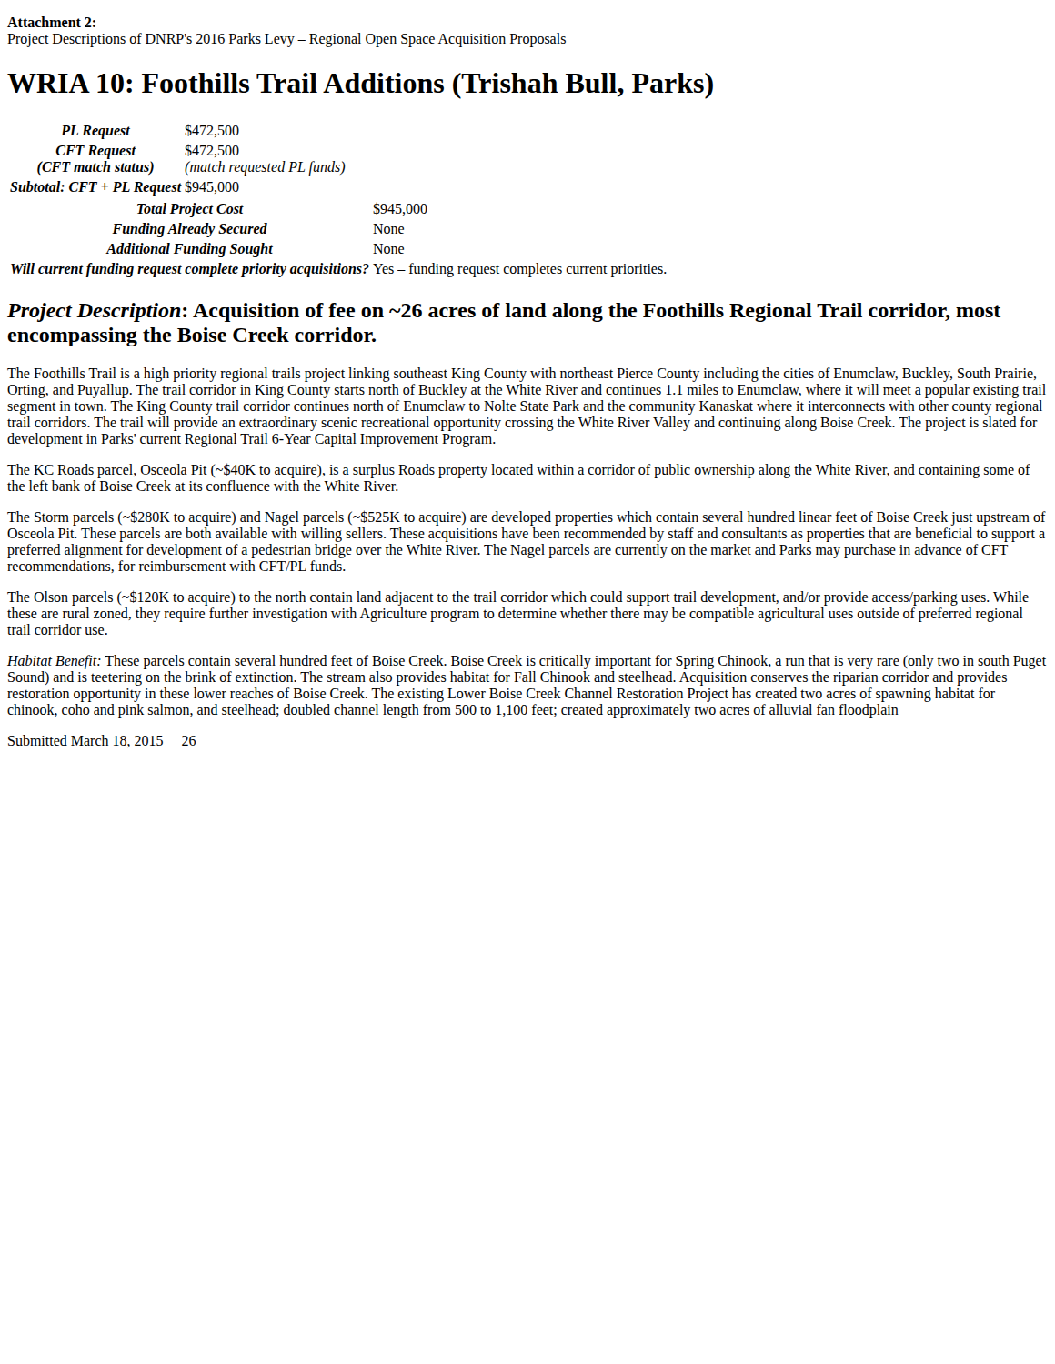Attachment 2:
Project Descriptions of DNRP's 2016 Parks Levy – Regional Open Space Acquisition Proposals
WRIA 10: Foothills Trail Additions (Trishah Bull, Parks)
| PL Request | $472,500 |
| CFT Request (CFT match status) | $472,500 (match requested PL funds) |
| Subtotal: CFT + PL Request | $945,000 |
| Total Project Cost | $945,000 |
| Funding Already Secured | None |
| Additional Funding Sought | None |
| Will current funding request complete priority acquisitions? | Yes – funding request completes current priorities. |
Project Description: Acquisition of fee on ~26 acres of land along the Foothills Regional Trail corridor, most encompassing the Boise Creek corridor.
The Foothills Trail is a high priority regional trails project linking southeast King County with northeast Pierce County including the cities of Enumclaw, Buckley, South Prairie, Orting, and Puyallup. The trail corridor in King County starts north of Buckley at the White River and continues 1.1 miles to Enumclaw, where it will meet a popular existing trail segment in town. The King County trail corridor continues north of Enumclaw to Nolte State Park and the community Kanaskat where it interconnects with other county regional trail corridors. The trail will provide an extraordinary scenic recreational opportunity crossing the White River Valley and continuing along Boise Creek. The project is slated for development in Parks' current Regional Trail 6-Year Capital Improvement Program.
The KC Roads parcel, Osceola Pit (~$40K to acquire), is a surplus Roads property located within a corridor of public ownership along the White River, and containing some of the left bank of Boise Creek at its confluence with the White River.
The Storm parcels (~$280K to acquire) and Nagel parcels (~$525K to acquire) are developed properties which contain several hundred linear feet of Boise Creek just upstream of Osceola Pit. These parcels are both available with willing sellers. These acquisitions have been recommended by staff and consultants as properties that are beneficial to support a preferred alignment for development of a pedestrian bridge over the White River. The Nagel parcels are currently on the market and Parks may purchase in advance of CFT recommendations, for reimbursement with CFT/PL funds.
The Olson parcels (~$120K to acquire) to the north contain land adjacent to the trail corridor which could support trail development, and/or provide access/parking uses. While these are rural zoned, they require further investigation with Agriculture program to determine whether there may be compatible agricultural uses outside of preferred regional trail corridor use.
Habitat Benefit: These parcels contain several hundred feet of Boise Creek. Boise Creek is critically important for Spring Chinook, a run that is very rare (only two in south Puget Sound) and is teetering on the brink of extinction. The stream also provides habitat for Fall Chinook and steelhead. Acquisition conserves the riparian corridor and provides restoration opportunity in these lower reaches of Boise Creek. The existing Lower Boise Creek Channel Restoration Project has created two acres of spawning habitat for chinook, coho and pink salmon, and steelhead; doubled channel length from 500 to 1,100 feet; created approximately two acres of alluvial fan floodplain
Submitted March 18, 2015 26